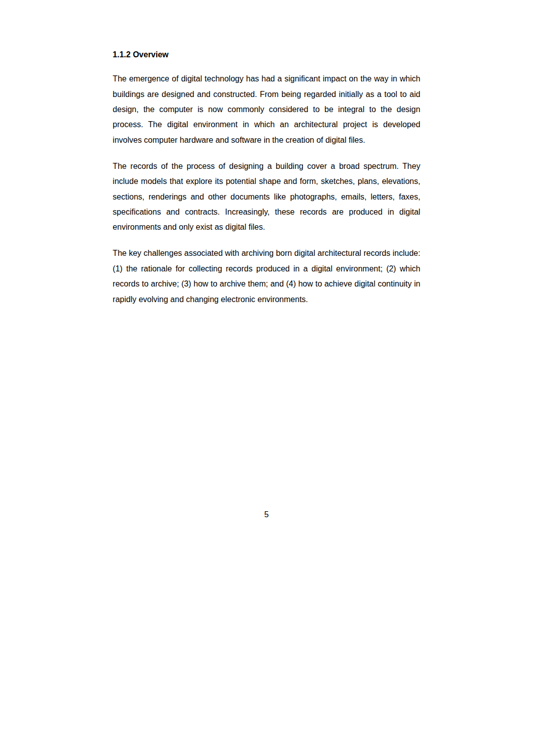1.1.2 Overview
The emergence of digital technology has had a significant impact on the way in which buildings are designed and constructed. From being regarded initially as a tool to aid design, the computer is now commonly considered to be integral to the design process. The digital environment in which an architectural project is developed involves computer hardware and software in the creation of digital files.
The records of the process of designing a building cover a broad spectrum. They include models that explore its potential shape and form, sketches, plans, elevations, sections, renderings and other documents like photographs, emails, letters, faxes, specifications and contracts. Increasingly, these records are produced in digital environments and only exist as digital files.
The key challenges associated with archiving born digital architectural records include: (1) the rationale for collecting records produced in a digital environment; (2) which records to archive; (3) how to archive them; and (4) how to achieve digital continuity in rapidly evolving and changing electronic environments.
5